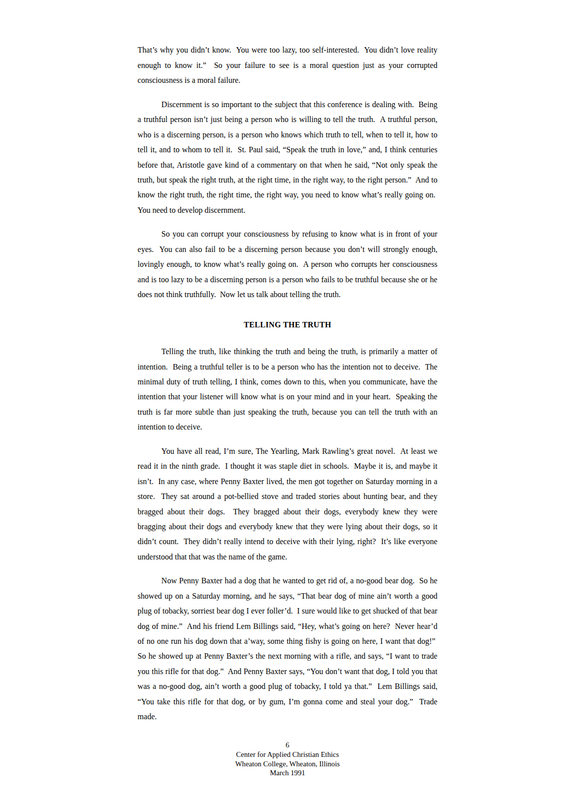That’s why you didn’t know. You were too lazy, too self-interested. You didn’t love reality enough to know it.” So your failure to see is a moral question just as your corrupted consciousness is a moral failure.
Discernment is so important to the subject that this conference is dealing with. Being a truthful person isn’t just being a person who is willing to tell the truth. A truthful person, who is a discerning person, is a person who knows which truth to tell, when to tell it, how to tell it, and to whom to tell it. St. Paul said, “Speak the truth in love,” and, I think centuries before that, Aristotle gave kind of a commentary on that when he said, “Not only speak the truth, but speak the right truth, at the right time, in the right way, to the right person.” And to know the right truth, the right time, the right way, you need to know what’s really going on. You need to develop discernment.
So you can corrupt your consciousness by refusing to know what is in front of your eyes. You can also fail to be a discerning person because you don’t will strongly enough, lovingly enough, to know what’s really going on. A person who corrupts her consciousness and is too lazy to be a discerning person is a person who fails to be truthful because she or he does not think truthfully. Now let us talk about telling the truth.
Telling the Truth
Telling the truth, like thinking the truth and being the truth, is primarily a matter of intention. Being a truthful teller is to be a person who has the intention not to deceive. The minimal duty of truth telling, I think, comes down to this, when you communicate, have the intention that your listener will know what is on your mind and in your heart. Speaking the truth is far more subtle than just speaking the truth, because you can tell the truth with an intention to deceive.
You have all read, I’m sure, The Yearling, Mark Rawling’s great novel. At least we read it in the ninth grade. I thought it was staple diet in schools. Maybe it is, and maybe it isn’t. In any case, where Penny Baxter lived, the men got together on Saturday morning in a store. They sat around a pot-bellied stove and traded stories about hunting bear, and they bragged about their dogs. They bragged about their dogs, everybody knew they were bragging about their dogs and everybody knew that they were lying about their dogs, so it didn’t count. They didn’t really intend to deceive with their lying, right? It’s like everyone understood that that was the name of the game.
Now Penny Baxter had a dog that he wanted to get rid of, a no-good bear dog. So he showed up on a Saturday morning, and he says, “That bear dog of mine ain’t worth a good plug of tobacky, sorriest bear dog I ever foller’d. I sure would like to get shucked of that bear dog of mine.” And his friend Lem Billings said, “Hey, what’s going on here? Never hear’d of no one run his dog down that a’way, some thing fishy is going on here, I want that dog!” So he showed up at Penny Baxter’s the next morning with a rifle, and says, “I want to trade you this rifle for that dog.” And Penny Baxter says, “You don’t want that dog, I told you that was a no-good dog, ain’t worth a good plug of tobacky, I told ya that.” Lem Billings said, “You take this rifle for that dog, or by gum, I’m gonna come and steal your dog.” Trade made.
6
Center for Applied Christian Ethics
Wheaton College, Wheaton, Illinois
March 1991